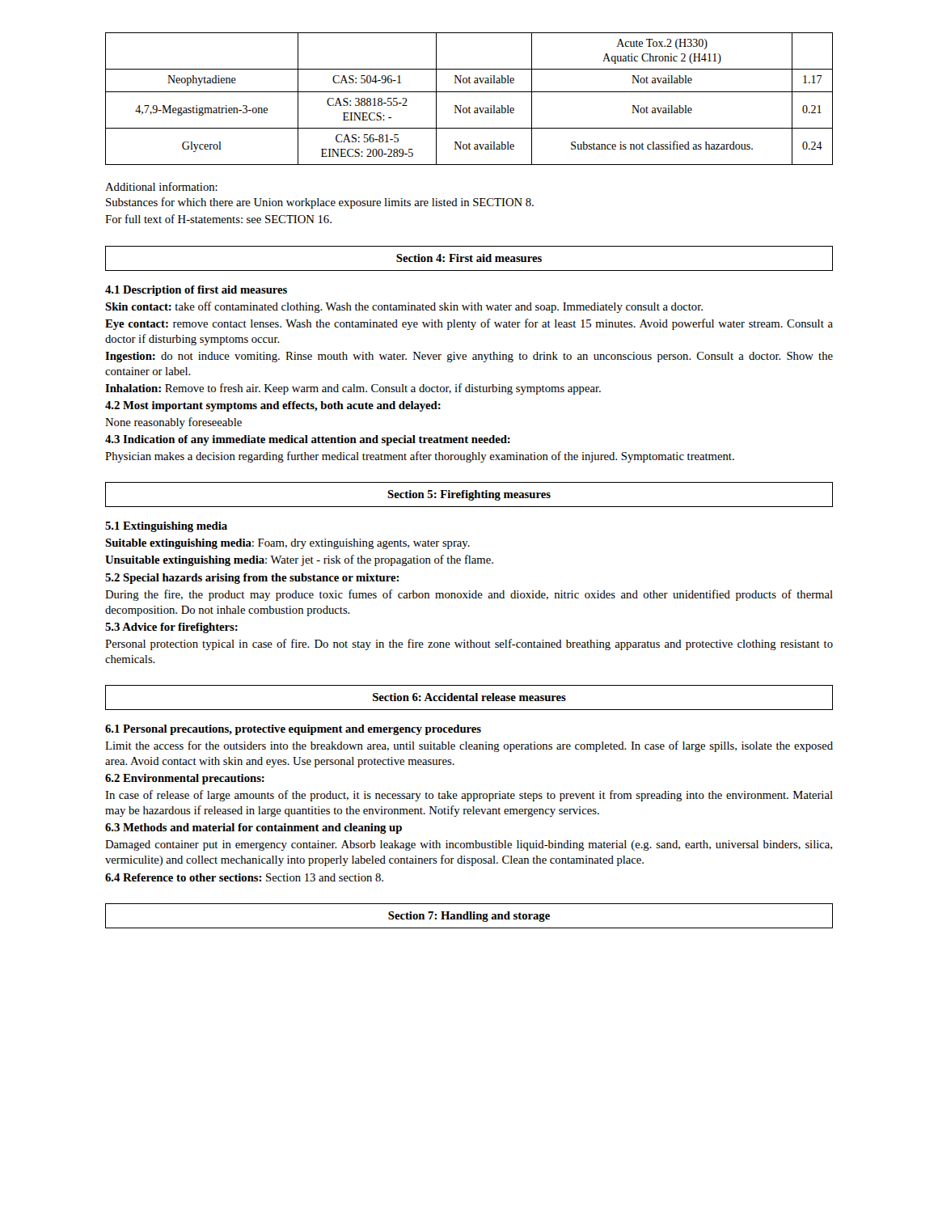| | | | Acute Tox.2 (H330) Aquatic Chronic 2 (H411) | |
| Neophytadiene | CAS: 504-96-1 | Not available | Not available | 1.17 |
| 4,7,9-Megastigmatrien-3-one | CAS: 38818-55-2 EINECS: - | Not available | Not available | 0.21 |
| Glycerol | CAS: 56-81-5 EINECS: 200-289-5 | Not available | Substance is not classified as hazardous. | 0.24 |
Additional information:
Substances for which there are Union workplace exposure limits are listed in SECTION 8.
For full text of H-statements: see SECTION 16.
Section 4: First aid measures
4.1 Description of first aid measures
Skin contact: take off contaminated clothing. Wash the contaminated skin with water and soap. Immediately consult a doctor.
Eye contact: remove contact lenses. Wash the contaminated eye with plenty of water for at least 15 minutes. Avoid powerful water stream. Consult a doctor if disturbing symptoms occur.
Ingestion: do not induce vomiting. Rinse mouth with water. Never give anything to drink to an unconscious person. Consult a doctor. Show the container or label.
Inhalation: Remove to fresh air. Keep warm and calm. Consult a doctor, if disturbing symptoms appear.
4.2 Most important symptoms and effects, both acute and delayed:
None reasonably foreseeable
4.3 Indication of any immediate medical attention and special treatment needed:
Physician makes a decision regarding further medical treatment after thoroughly examination of the injured. Symptomatic treatment.
Section 5: Firefighting measures
5.1 Extinguishing media
Suitable extinguishing media: Foam, dry extinguishing agents, water spray.
Unsuitable extinguishing media: Water jet - risk of the propagation of the flame.
5.2 Special hazards arising from the substance or mixture:
During the fire, the product may produce toxic fumes of carbon monoxide and dioxide, nitric oxides and other unidentified products of thermal decomposition. Do not inhale combustion products.
5.3 Advice for firefighters:
Personal protection typical in case of fire. Do not stay in the fire zone without self-contained breathing apparatus and protective clothing resistant to chemicals.
Section 6: Accidental release measures
6.1 Personal precautions, protective equipment and emergency procedures
Limit the access for the outsiders into the breakdown area, until suitable cleaning operations are completed. In case of large spills, isolate the exposed area. Avoid contact with skin and eyes. Use personal protective measures.
6.2 Environmental precautions:
In case of release of large amounts of the product, it is necessary to take appropriate steps to prevent it from spreading into the environment. Material may be hazardous if released in large quantities to the environment. Notify relevant emergency services.
6.3 Methods and material for containment and cleaning up
Damaged container put in emergency container. Absorb leakage with incombustible liquid-binding material (e.g. sand, earth, universal binders, silica, vermiculite) and collect mechanically into properly labeled containers for disposal. Clean the contaminated place.
6.4 Reference to other sections: Section 13 and section 8.
Section 7: Handling and storage